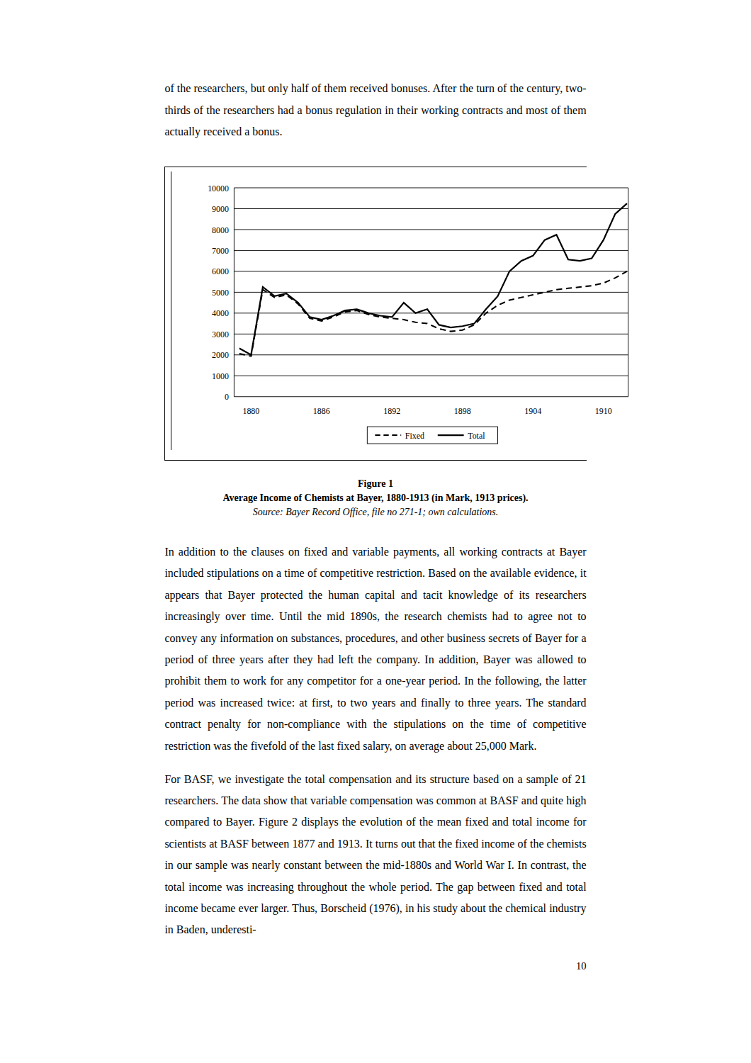of the researchers, but only half of them received bonuses. After the turn of the century, two-thirds of the researchers had a bonus regulation in their working contracts and most of them actually received a bonus.
10000 9000 8000 7000 6000 5000 4000 3000 2000 1000 0 1880 1886 1892 1898 1904 1910 Fixed Total
Figure 1 Average Income of Chemists at Bayer, 1880-1913 (in Mark, 1913 prices). Source: Bayer Record Office, file no 271-1; own calculations.
In addition to the clauses on fixed and variable payments, all working contracts at Bayer included stipulations on a time of competitive restriction. Based on the available evidence, it appears that Bayer protected the human capital and tacit knowledge of its researchers increasingly over time. Until the mid 1890s, the research chemists had to agree not to convey any information on substances, procedures, and other business secrets of Bayer for a period of three years after they had left the company. In addition, Bayer was allowed to prohibit them to work for any competitor for a one-year period. In the following, the latter period was increased twice: at first, to two years and finally to three years. The standard contract penalty for non-compliance with the stipulations on the time of competitive restriction was the fivefold of the last fixed salary, on average about 25,000 Mark.
For BASF, we investigate the total compensation and its structure based on a sample of 21 researchers. The data show that variable compensation was common at BASF and quite high compared to Bayer. Figure 2 displays the evolution of the mean fixed and total income for scientists at BASF between 1877 and 1913. It turns out that the fixed income of the chemists in our sample was nearly constant between the mid-1880s and World War I. In contrast, the total income was increasing throughout the whole period. The gap between fixed and total income became ever larger. Thus, Borscheid (1976), in his study about the chemical industry in Baden, underesti-
10